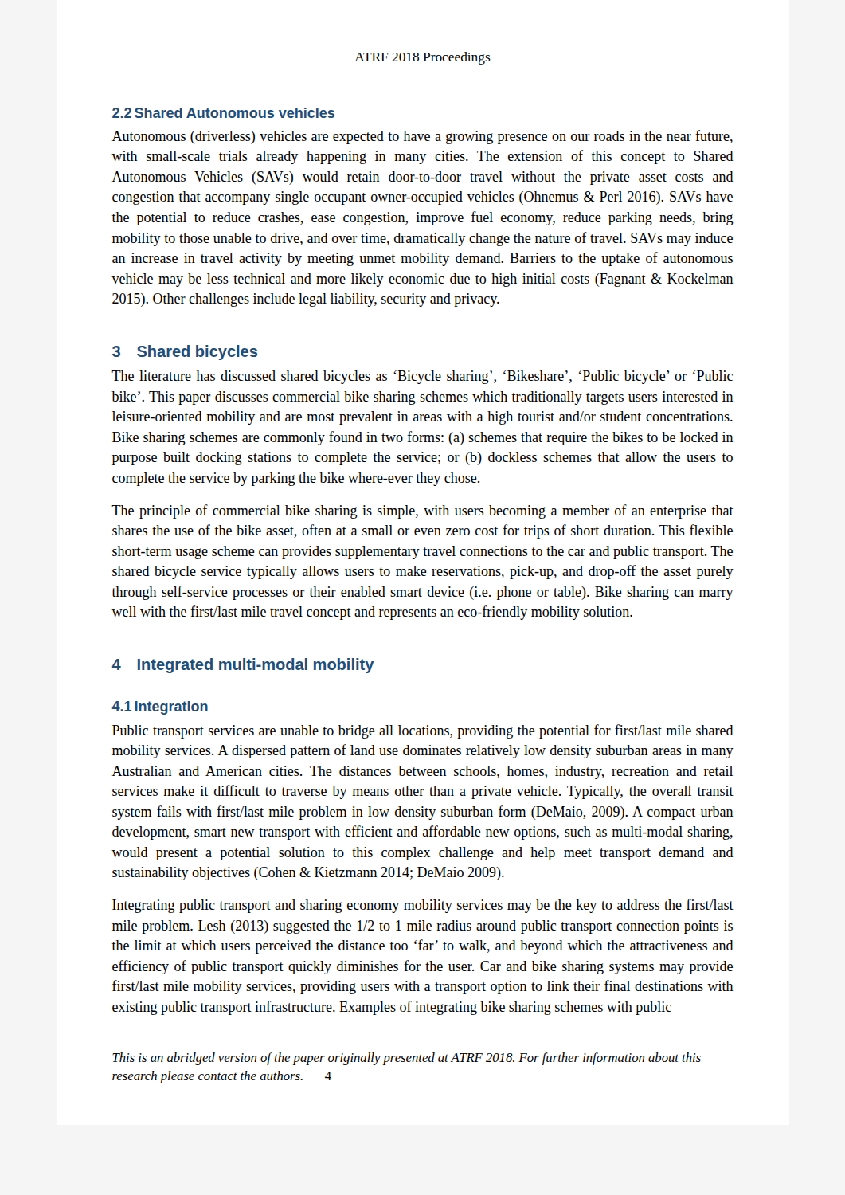ATRF 2018 Proceedings
2.2 Shared Autonomous vehicles
Autonomous (driverless) vehicles are expected to have a growing presence on our roads in the near future, with small-scale trials already happening in many cities. The extension of this concept to Shared Autonomous Vehicles (SAVs) would retain door-to-door travel without the private asset costs and congestion that accompany single occupant owner-occupied vehicles (Ohnemus & Perl 2016). SAVs have the potential to reduce crashes, ease congestion, improve fuel economy, reduce parking needs, bring mobility to those unable to drive, and over time, dramatically change the nature of travel. SAVs may induce an increase in travel activity by meeting unmet mobility demand. Barriers to the uptake of autonomous vehicle may be less technical and more likely economic due to high initial costs (Fagnant & Kockelman 2015). Other challenges include legal liability, security and privacy.
3 Shared bicycles
The literature has discussed shared bicycles as ‘Bicycle sharing’, ‘Bikeshare’, ‘Public bicycle’ or ‘Public bike’. This paper discusses commercial bike sharing schemes which traditionally targets users interested in leisure-oriented mobility and are most prevalent in areas with a high tourist and/or student concentrations. Bike sharing schemes are commonly found in two forms: (a) schemes that require the bikes to be locked in purpose built docking stations to complete the service; or (b) dockless schemes that allow the users to complete the service by parking the bike where-ever they chose.
The principle of commercial bike sharing is simple, with users becoming a member of an enterprise that shares the use of the bike asset, often at a small or even zero cost for trips of short duration. This flexible short-term usage scheme can provides supplementary travel connections to the car and public transport. The shared bicycle service typically allows users to make reservations, pick-up, and drop-off the asset purely through self-service processes or their enabled smart device (i.e. phone or table). Bike sharing can marry well with the first/last mile travel concept and represents an eco-friendly mobility solution.
4 Integrated multi-modal mobility
4.1 Integration
Public transport services are unable to bridge all locations, providing the potential for first/last mile shared mobility services. A dispersed pattern of land use dominates relatively low density suburban areas in many Australian and American cities. The distances between schools, homes, industry, recreation and retail services make it difficult to traverse by means other than a private vehicle. Typically, the overall transit system fails with first/last mile problem in low density suburban form (DeMaio, 2009). A compact urban development, smart new transport with efficient and affordable new options, such as multi-modal sharing, would present a potential solution to this complex challenge and help meet transport demand and sustainability objectives (Cohen & Kietzmann 2014; DeMaio 2009).
Integrating public transport and sharing economy mobility services may be the key to address the first/last mile problem. Lesh (2013) suggested the 1/2 to 1 mile radius around public transport connection points is the limit at which users perceived the distance too ‘far’ to walk, and beyond which the attractiveness and efficiency of public transport quickly diminishes for the user. Car and bike sharing systems may provide first/last mile mobility services, providing users with a transport option to link their final destinations with existing public transport infrastructure. Examples of integrating bike sharing schemes with public
This is an abridged version of the paper originally presented at ATRF 2018. For further information about this research please contact the authors.4